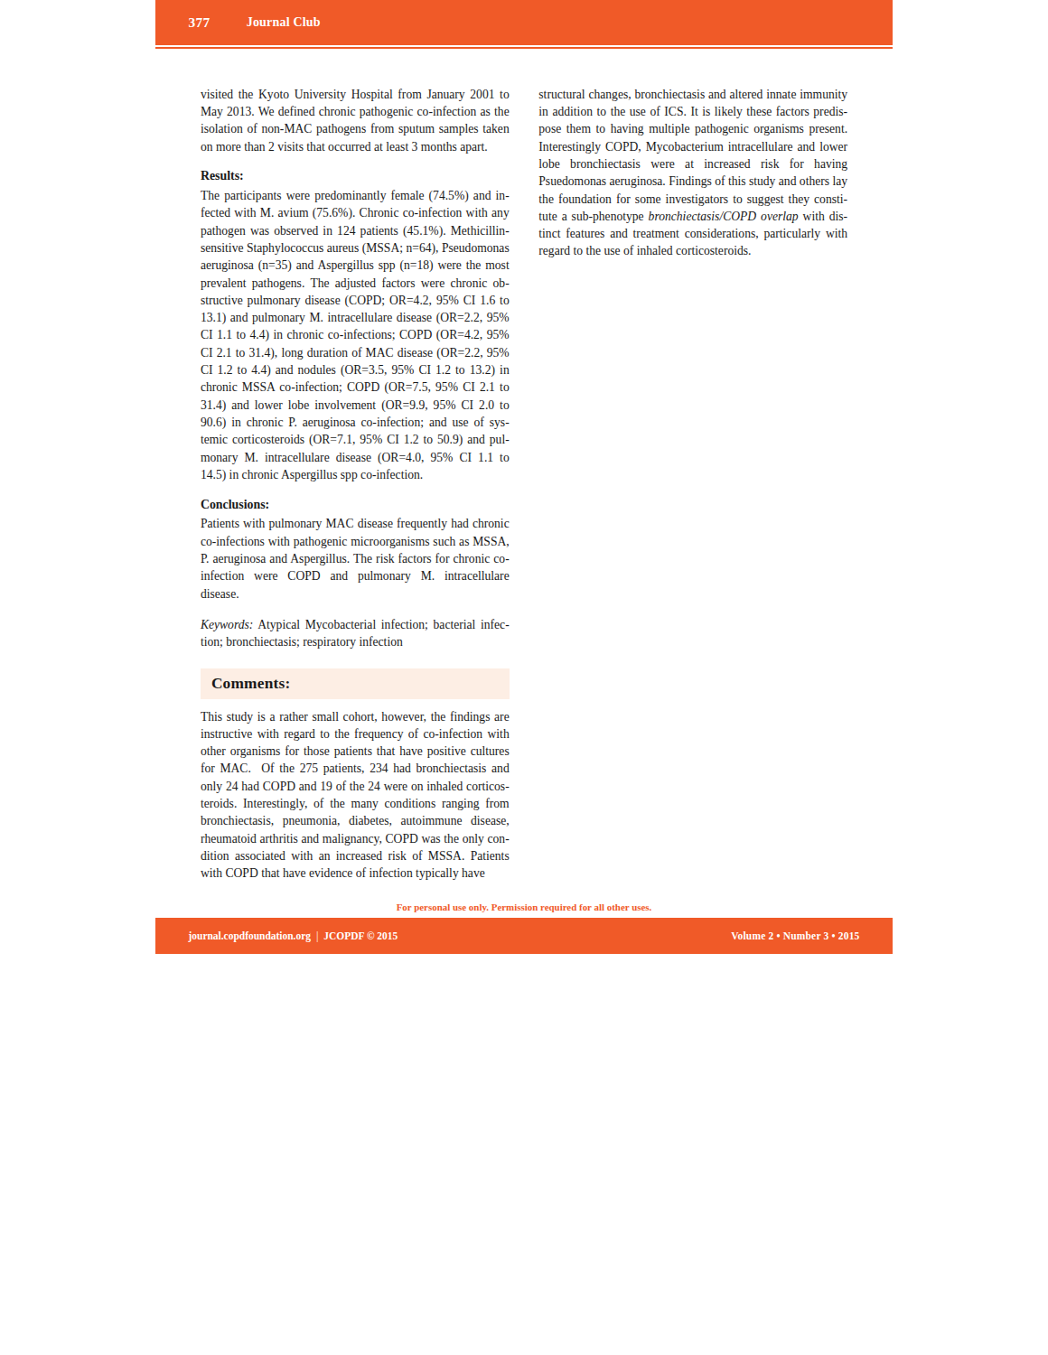377
Journal Club
visited the Kyoto University Hospital from January 2001 to May 2013. We defined chronic pathogenic co-infection as the isolation of non-MAC pathogens from sputum samples taken on more than 2 visits that occurred at least 3 months apart.
Results:
The participants were predominantly female (74.5%) and infected with M. avium (75.6%). Chronic co-infection with any pathogen was observed in 124 patients (45.1%). Methicillin-sensitive Staphylococcus aureus (MSSA; n=64), Pseudomonas aeruginosa (n=35) and Aspergillus spp (n=18) were the most prevalent pathogens. The adjusted factors were chronic obstructive pulmonary disease (COPD; OR=4.2, 95% CI 1.6 to 13.1) and pulmonary M. intracellulare disease (OR=2.2, 95% CI 1.1 to 4.4) in chronic co-infections; COPD (OR=4.2, 95% CI 2.1 to 31.4), long duration of MAC disease (OR=2.2, 95% CI 1.2 to 4.4) and nodules (OR=3.5, 95% CI 1.2 to 13.2) in chronic MSSA co-infection; COPD (OR=7.5, 95% CI 2.1 to 31.4) and lower lobe involvement (OR=9.9, 95% CI 2.0 to 90.6) in chronic P. aeruginosa co-infection; and use of systemic corticosteroids (OR=7.1, 95% CI 1.2 to 50.9) and pulmonary M. intracellulare disease (OR=4.0, 95% CI 1.1 to 14.5) in chronic Aspergillus spp co-infection.
Conclusions:
Patients with pulmonary MAC disease frequently had chronic co-infections with pathogenic microorganisms such as MSSA, P. aeruginosa and Aspergillus. The risk factors for chronic co-infection were COPD and pulmonary M. intracellulare disease.
Keywords: Atypical Mycobacterial infection; bacterial infection; bronchiectasis; respiratory infection
Comments:
This study is a rather small cohort, however, the findings are instructive with regard to the frequency of co-infection with other organisms for those patients that have positive cultures for MAC. Of the 275 patients, 234 had bronchiectasis and only 24 had COPD and 19 of the 24 were on inhaled corticosteroids. Interestingly, of the many conditions ranging from bronchiectasis, pneumonia, diabetes, autoimmune disease, rheumatoid arthritis and malignancy, COPD was the only condition associated with an increased risk of MSSA. Patients with COPD that have evidence of infection typically have
structural changes, bronchiectasis and altered innate immunity in addition to the use of ICS. It is likely these factors predispose them to having multiple pathogenic organisms present. Interestingly COPD, Mycobacterium intracellulare and lower lobe bronchiectasis were at increased risk for having Psuedomonas aeruginosa. Findings of this study and others lay the foundation for some investigators to suggest they constitute a sub-phenotype bronchiectasis/COPD overlap with distinct features and treatment considerations, particularly with regard to the use of inhaled corticosteroids.
For personal use only. Permission required for all other uses.
journal.copdfoundation.org | JCOPDF © 2015
Volume 2 • Number 3 • 2015